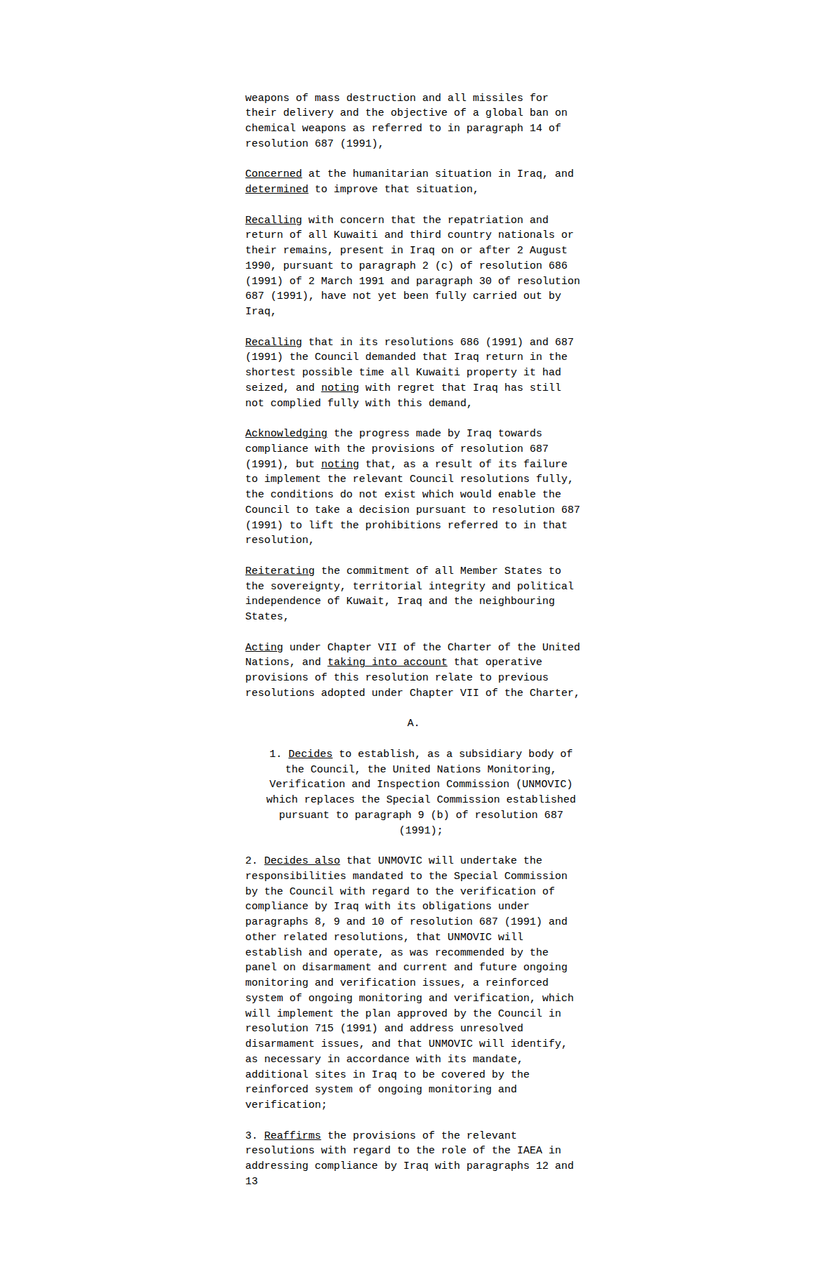weapons of mass destruction and all missiles for their delivery and the objective of a global ban on chemical weapons as referred to in paragraph 14 of resolution 687 (1991),
Concerned at the humanitarian situation in Iraq, and determined to improve that situation,
Recalling with concern that the repatriation and return of all Kuwaiti and third country nationals or their remains, present in Iraq on or after 2 August 1990, pursuant to paragraph 2 (c) of resolution 686 (1991) of 2 March 1991 and paragraph 30 of resolution 687 (1991), have not yet been fully carried out by Iraq,
Recalling that in its resolutions 686 (1991) and 687 (1991) the Council demanded that Iraq return in the shortest possible time all Kuwaiti property it had seized, and noting with regret that Iraq has still not complied fully with this demand,
Acknowledging the progress made by Iraq towards compliance with the provisions of resolution 687 (1991), but noting that, as a result of its failure to implement the relevant Council resolutions fully, the conditions do not exist which would enable the Council to take a decision pursuant to resolution 687 (1991) to lift the prohibitions referred to in that resolution,
Reiterating the commitment of all Member States to the sovereignty, territorial integrity and political independence of Kuwait, Iraq and the neighbouring States,
Acting under Chapter VII of the Charter of the United Nations, and taking into account that operative provisions of this resolution relate to previous resolutions adopted under Chapter VII of the Charter,
A.
1. Decides to establish, as a subsidiary body of the Council, the United Nations Monitoring, Verification and Inspection Commission (UNMOVIC) which replaces the Special Commission established pursuant to paragraph 9 (b) of resolution 687 (1991);
2. Decides also that UNMOVIC will undertake the responsibilities mandated to the Special Commission by the Council with regard to the verification of compliance by Iraq with its obligations under paragraphs 8, 9 and 10 of resolution 687 (1991) and other related resolutions, that UNMOVIC will establish and operate, as was recommended by the panel on disarmament and current and future ongoing monitoring and verification issues, a reinforced system of ongoing monitoring and verification, which will implement the plan approved by the Council in resolution 715 (1991) and address unresolved disarmament issues, and that UNMOVIC will identify, as necessary in accordance with its mandate, additional sites in Iraq to be covered by the reinforced system of ongoing monitoring and verification;
3. Reaffirms the provisions of the relevant resolutions with regard to the role of the IAEA in addressing compliance by Iraq with paragraphs 12 and 13